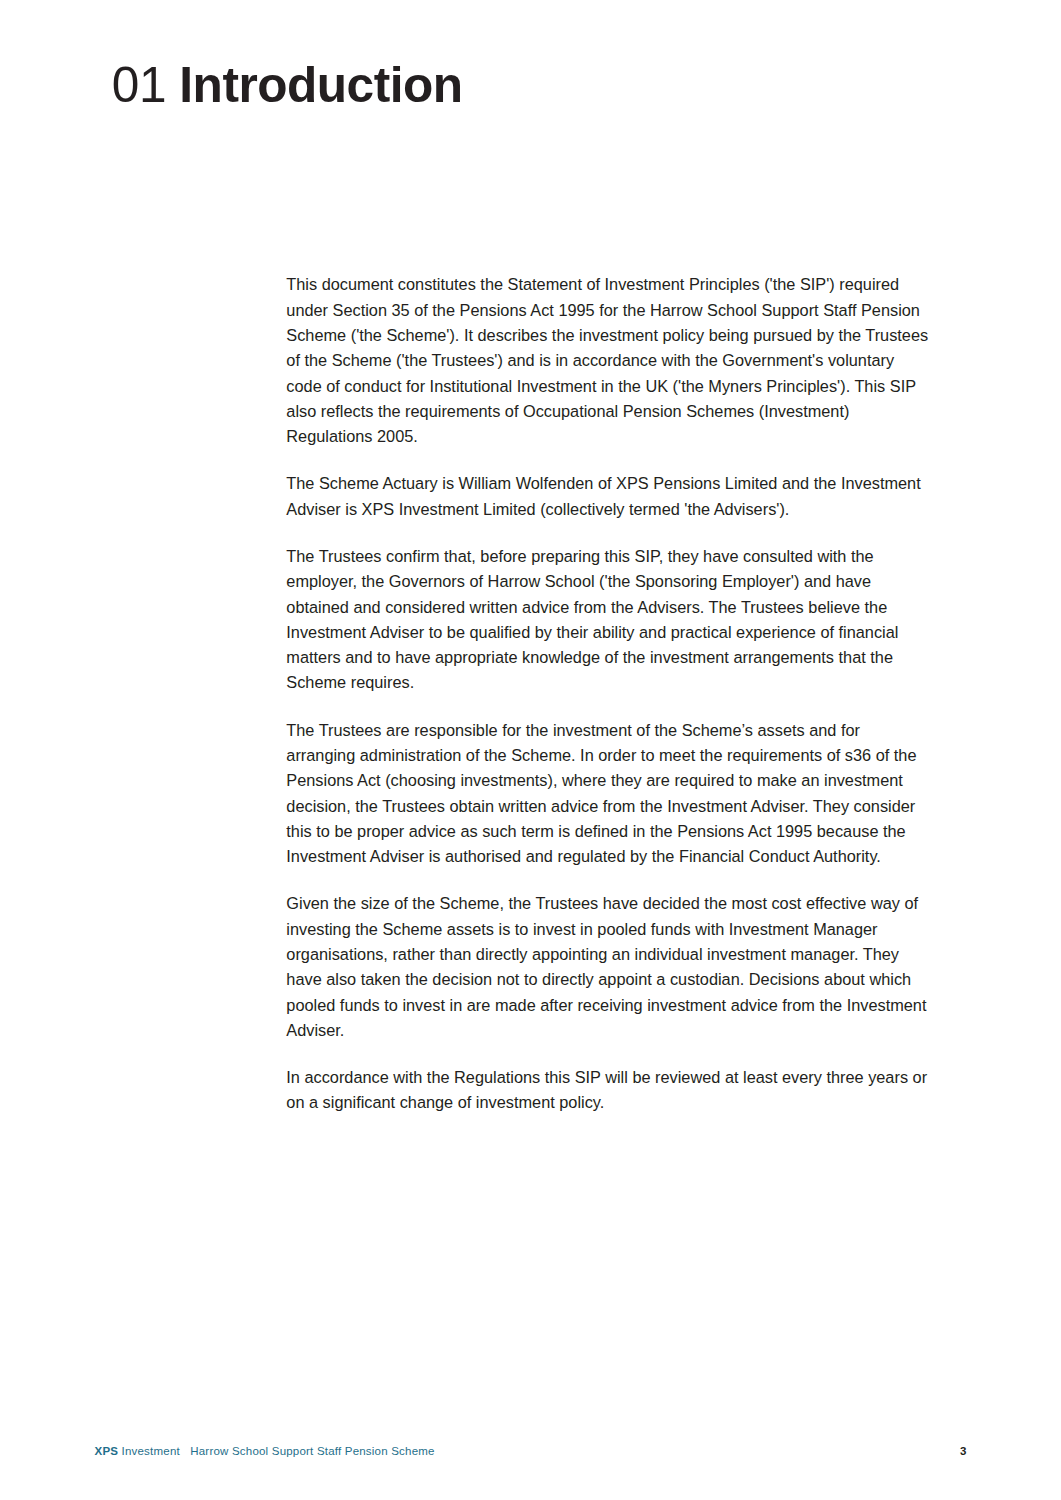01 Introduction
This document constitutes the Statement of Investment Principles ('the SIP') required under Section 35 of the Pensions Act 1995 for the Harrow School Support Staff Pension Scheme ('the Scheme'). It describes the investment policy being pursued by the Trustees of the Scheme ('the Trustees') and is in accordance with the Government's voluntary code of conduct for Institutional Investment in the UK ('the Myners Principles'). This SIP also reflects the requirements of Occupational Pension Schemes (Investment) Regulations 2005.
The Scheme Actuary is William Wolfenden of XPS Pensions Limited and the Investment Adviser is XPS Investment Limited (collectively termed 'the Advisers').
The Trustees confirm that, before preparing this SIP, they have consulted with the employer, the Governors of Harrow School ('the Sponsoring Employer') and have obtained and considered written advice from the Advisers. The Trustees believe the Investment Adviser to be qualified by their ability and practical experience of financial matters and to have appropriate knowledge of the investment arrangements that the Scheme requires.
The Trustees are responsible for the investment of the Scheme’s assets and for arranging administration of the Scheme. In order to meet the requirements of s36 of the Pensions Act (choosing investments), where they are required to make an investment decision, the Trustees obtain written advice from the Investment Adviser. They consider this to be proper advice as such term is defined in the Pensions Act 1995 because the Investment Adviser is authorised and regulated by the Financial Conduct Authority.
Given the size of the Scheme, the Trustees have decided the most cost effective way of investing the Scheme assets is to invest in pooled funds with Investment Manager organisations, rather than directly appointing an individual investment manager. They have also taken the decision not to directly appoint a custodian. Decisions about which pooled funds to invest in are made after receiving investment advice from the Investment Adviser.
In accordance with the Regulations this SIP will be reviewed at least every three years or on a significant change of investment policy.
XPS Investment Harrow School Support Staff Pension Scheme
3